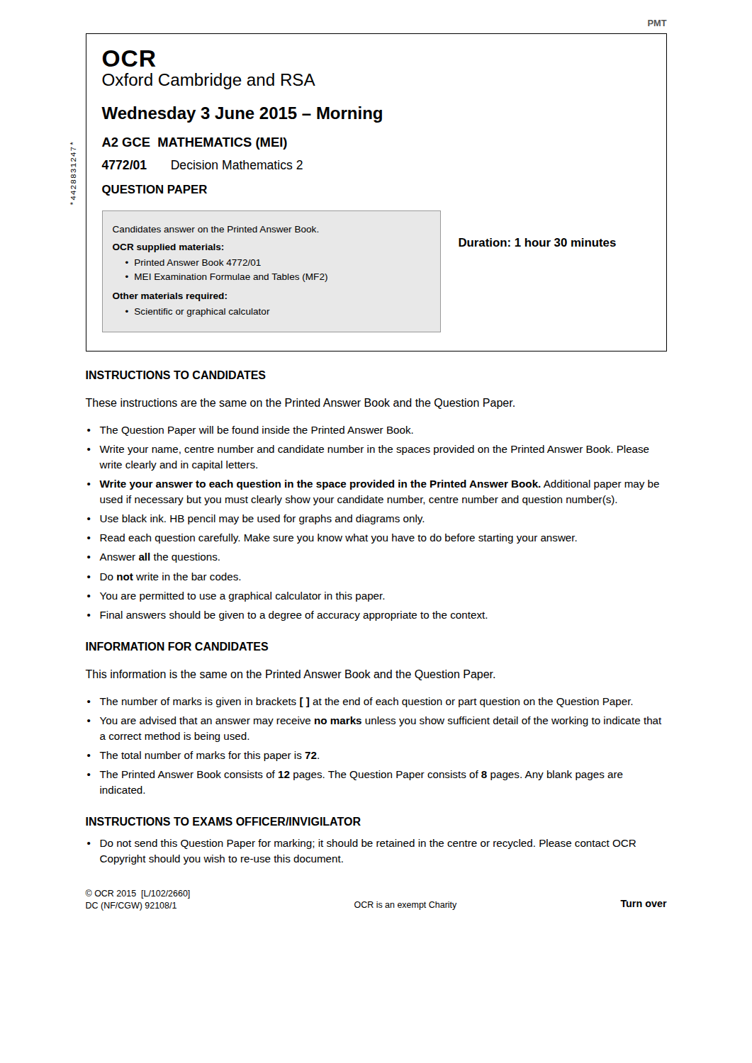PMT
*4428831247*
OCR Oxford Cambridge and RSA
Wednesday 3 June 2015 – Morning
A2 GCE MATHEMATICS (MEI)
4772/01 Decision Mathematics 2
QUESTION PAPER
Candidates answer on the Printed Answer Book.
OCR supplied materials:
Printed Answer Book 4772/01
MEI Examination Formulae and Tables (MF2)
Other materials required:
Scientific or graphical calculator
Duration: 1 hour 30 minutes
Instructions to Candidates
These instructions are the same on the Printed Answer Book and the Question Paper.
The Question Paper will be found inside the Printed Answer Book.
Write your name, centre number and candidate number in the spaces provided on the Printed Answer Book. Please write clearly and in capital letters.
Write your answer to each question in the space provided in the Printed Answer Book. Additional paper may be used if necessary but you must clearly show your candidate number, centre number and question number(s).
Use black ink. HB pencil may be used for graphs and diagrams only.
Read each question carefully. Make sure you know what you have to do before starting your answer.
Answer all the questions.
Do not write in the bar codes.
You are permitted to use a graphical calculator in this paper.
Final answers should be given to a degree of accuracy appropriate to the context.
Information for Candidates
This information is the same on the Printed Answer Book and the Question Paper.
The number of marks is given in brackets [ ] at the end of each question or part question on the Question Paper.
You are advised that an answer may receive no marks unless you show sufficient detail of the working to indicate that a correct method is being used.
The total number of marks for this paper is 72.
The Printed Answer Book consists of 12 pages. The Question Paper consists of 8 pages. Any blank pages are indicated.
Instructions to Exams Officer/Invigilator
Do not send this Question Paper for marking; it should be retained in the centre or recycled. Please contact OCR Copyright should you wish to re-use this document.
© OCR 2015 [L/102/2660]
DC (NF/CGW) 92108/1
OCR is an exempt Charity
Turn over